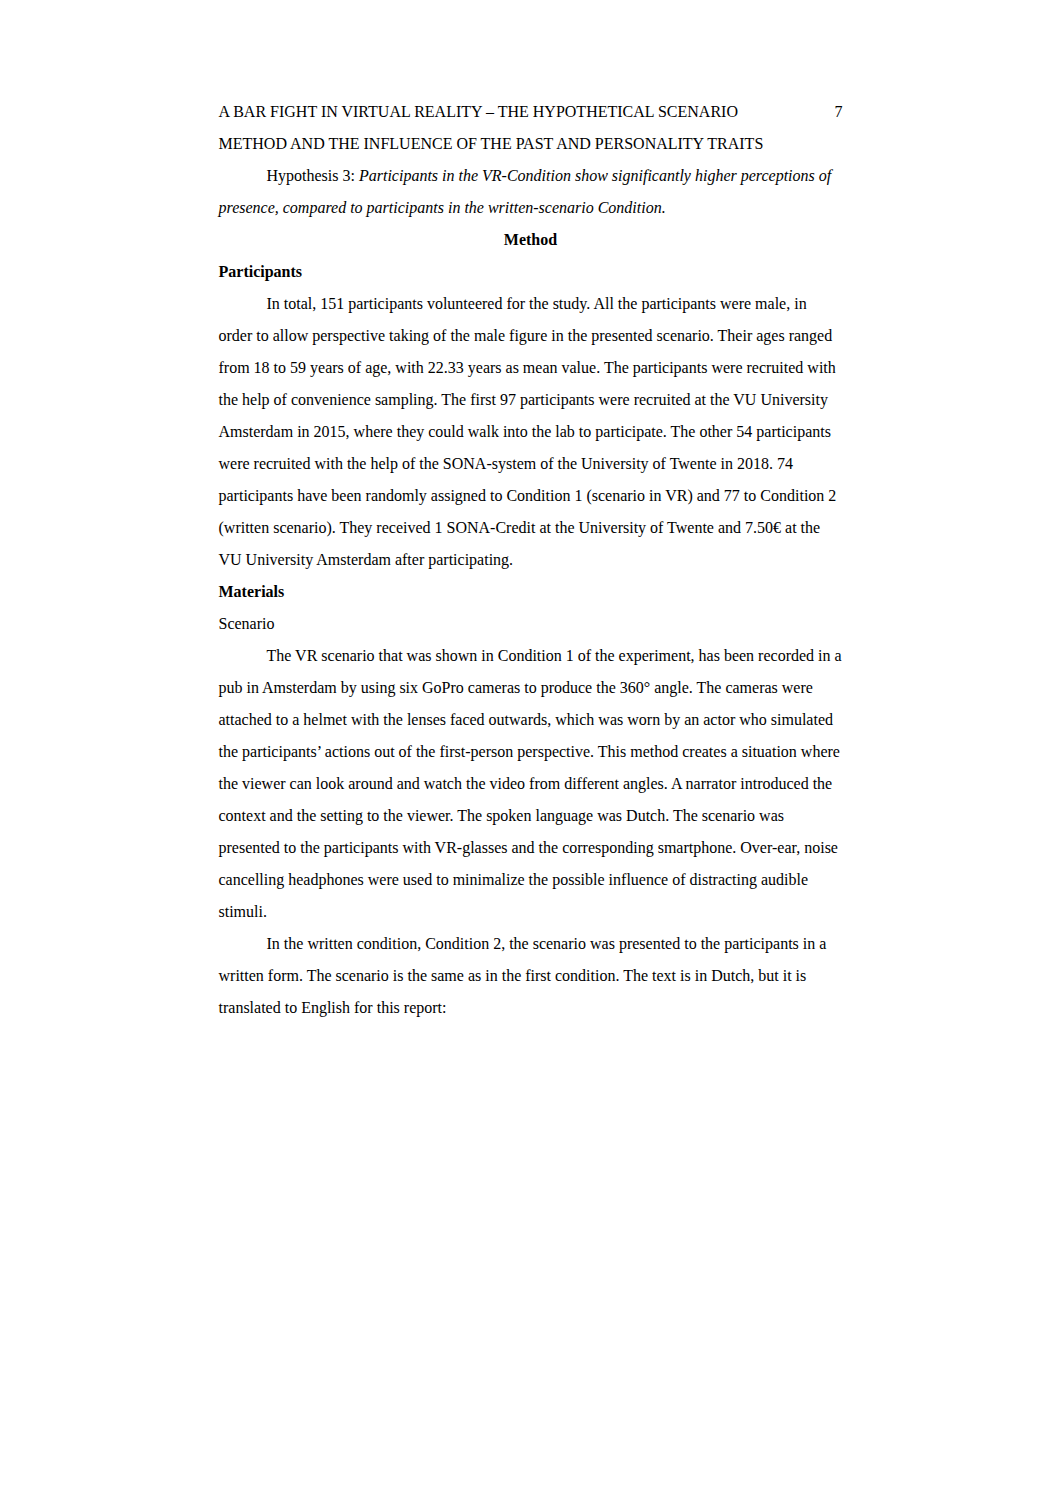A bar fight in virtual reality – the hypothetical scenario method and the influence of the past and personality traits
7
Hypothesis 3: Participants in the VR-Condition show significantly higher perceptions of presence, compared to participants in the written-scenario Condition.
Method
Participants
In total, 151 participants volunteered for the study. All the participants were male, in order to allow perspective taking of the male figure in the presented scenario. Their ages ranged from 18 to 59 years of age, with 22.33 years as mean value. The participants were recruited with the help of convenience sampling. The first 97 participants were recruited at the VU University Amsterdam in 2015, where they could walk into the lab to participate. The other 54 participants were recruited with the help of the SONA-system of the University of Twente in 2018. 74 participants have been randomly assigned to Condition 1 (scenario in VR) and 77 to Condition 2 (written scenario). They received 1 SONA-Credit at the University of Twente and 7.50€ at the VU University Amsterdam after participating.
Materials
Scenario
The VR scenario that was shown in Condition 1 of the experiment, has been recorded in a pub in Amsterdam by using six GoPro cameras to produce the 360° angle. The cameras were attached to a helmet with the lenses faced outwards, which was worn by an actor who simulated the participants’ actions out of the first-person perspective. This method creates a situation where the viewer can look around and watch the video from different angles. A narrator introduced the context and the setting to the viewer. The spoken language was Dutch. The scenario was presented to the participants with VR-glasses and the corresponding smartphone. Over-ear, noise cancelling headphones were used to minimalize the possible influence of distracting audible stimuli.
In the written condition, Condition 2, the scenario was presented to the participants in a written form. The scenario is the same as in the first condition. The text is in Dutch, but it is translated to English for this report: